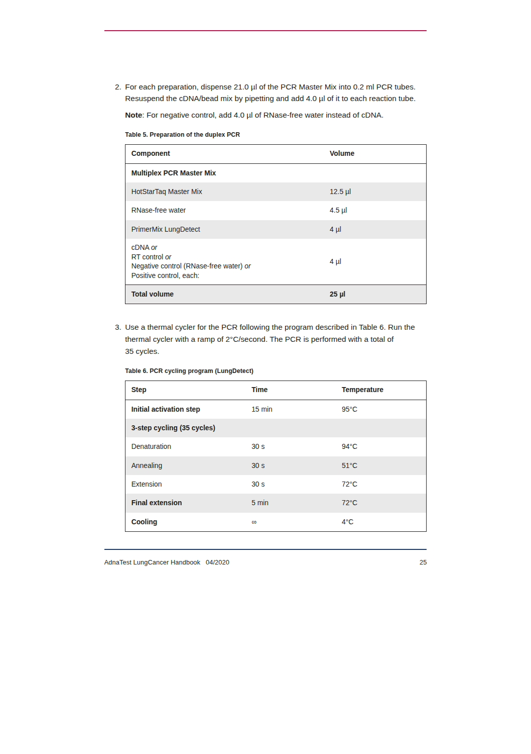For each preparation, dispense 21.0 µl of the PCR Master Mix into 0.2 ml PCR tubes. Resuspend the cDNA/bead mix by pipetting and add 4.0 µl of it to each reaction tube.
Note: For negative control, add 4.0 µl of RNase-free water instead of cDNA.
Table 5. Preparation of the duplex PCR
| Component | Volume |
| --- | --- |
| Multiplex PCR Master Mix | |
| HotStarTaq Master Mix | 12.5 µl |
| RNase-free water | 4.5 µl |
| PrimerMix LungDetect | 4 µl |
| cDNA or RT control or Negative control (RNase-free water) or Positive control, each: | 4 µl |
| Total volume | 25 µl |
Use a thermal cycler for the PCR following the program described in Table 6. Run the thermal cycler with a ramp of 2°C/second. The PCR is performed with a total of 35 cycles.
Table 6. PCR cycling program (LungDetect)
| Step | Time | Temperature |
| --- | --- | --- |
| Initial activation step | 15 min | 95°C |
| 3-step cycling (35 cycles) | | |
| Denaturation | 30 s | 94°C |
| Annealing | 30 s | 51°C |
| Extension | 30 s | 72°C |
| Final extension | 5 min | 72°C |
| Cooling | ∞ | 4°C |
AdnaTest LungCancer Handbook 04/2020
25